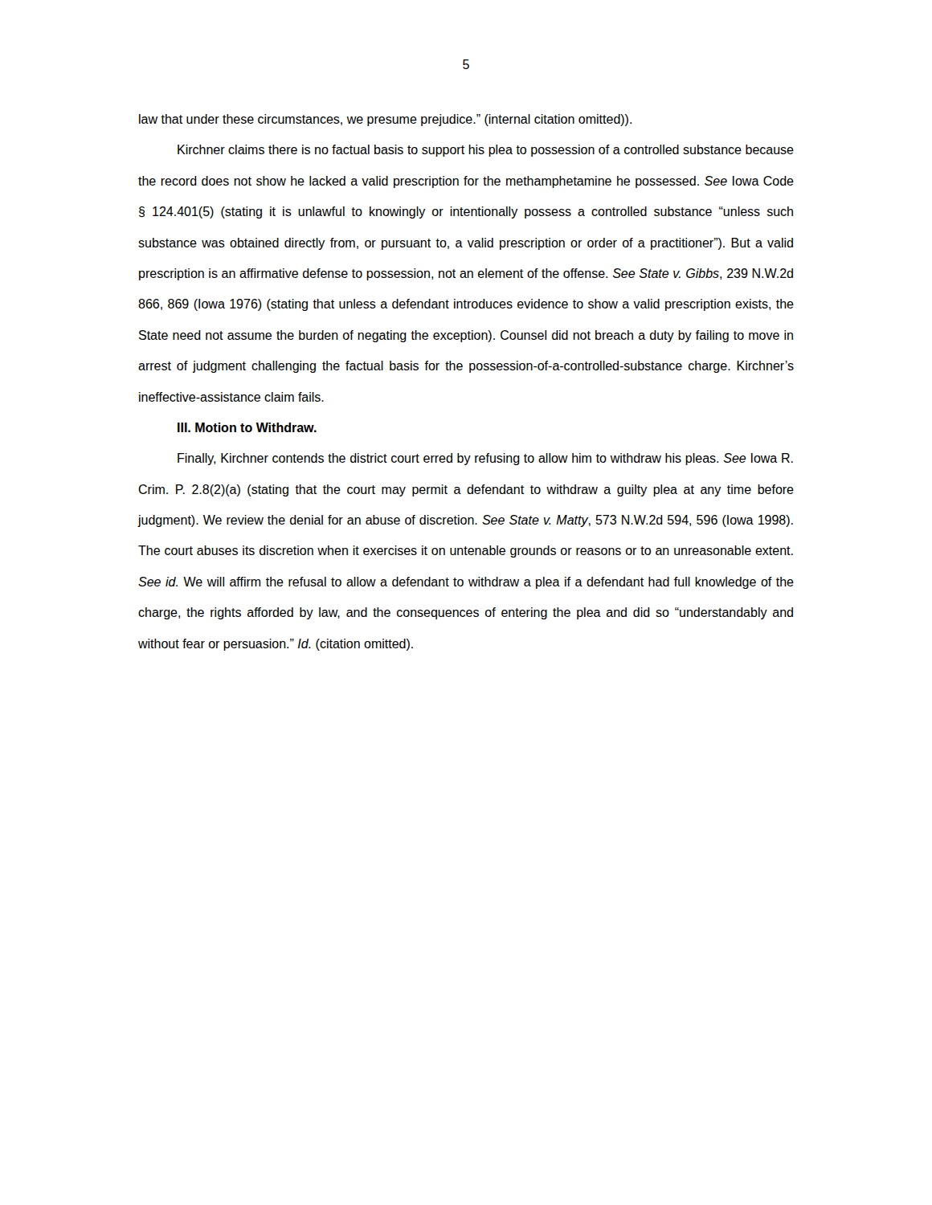5
law that under these circumstances, we presume prejudice.” (internal citation omitted)).
Kirchner claims there is no factual basis to support his plea to possession of a controlled substance because the record does not show he lacked a valid prescription for the methamphetamine he possessed. See Iowa Code § 124.401(5) (stating it is unlawful to knowingly or intentionally possess a controlled substance “unless such substance was obtained directly from, or pursuant to, a valid prescription or order of a practitioner”). But a valid prescription is an affirmative defense to possession, not an element of the offense. See State v. Gibbs, 239 N.W.2d 866, 869 (Iowa 1976) (stating that unless a defendant introduces evidence to show a valid prescription exists, the State need not assume the burden of negating the exception). Counsel did not breach a duty by failing to move in arrest of judgment challenging the factual basis for the possession-of-a-controlled-substance charge. Kirchner’s ineffective-assistance claim fails.
III. Motion to Withdraw.
Finally, Kirchner contends the district court erred by refusing to allow him to withdraw his pleas. See Iowa R. Crim. P. 2.8(2)(a) (stating that the court may permit a defendant to withdraw a guilty plea at any time before judgment). We review the denial for an abuse of discretion. See State v. Matty, 573 N.W.2d 594, 596 (Iowa 1998). The court abuses its discretion when it exercises it on untenable grounds or reasons or to an unreasonable extent. See id. We will affirm the refusal to allow a defendant to withdraw a plea if a defendant had full knowledge of the charge, the rights afforded by law, and the consequences of entering the plea and did so “understandably and without fear or persuasion.” Id. (citation omitted).